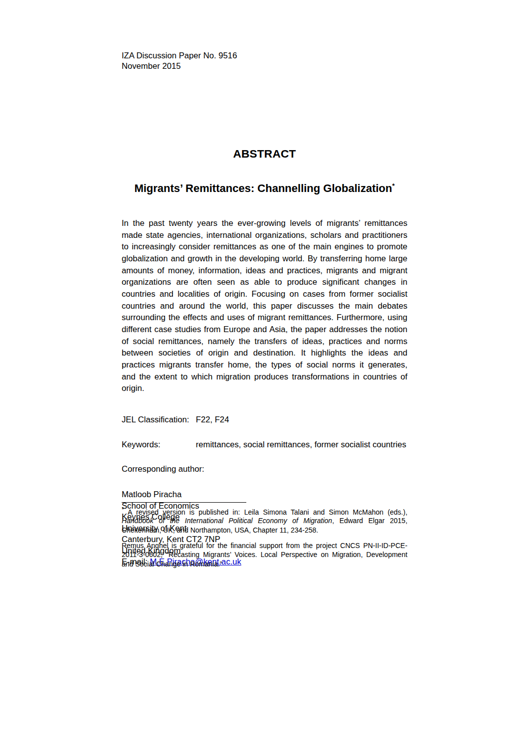IZA Discussion Paper No. 9516
November 2015
ABSTRACT
Migrants’ Remittances: Channelling Globalization*
In the past twenty years the ever-growing levels of migrants’ remittances made state agencies, international organizations, scholars and practitioners to increasingly consider remittances as one of the main engines to promote globalization and growth in the developing world. By transferring home large amounts of money, information, ideas and practices, migrants and migrant organizations are often seen as able to produce significant changes in countries and localities of origin. Focusing on cases from former socialist countries and around the world, this paper discusses the main debates surrounding the effects and uses of migrant remittances. Furthermore, using different case studies from Europe and Asia, the paper addresses the notion of social remittances, namely the transfers of ideas, practices and norms between societies of origin and destination. It highlights the ideas and practices migrants transfer home, the types of social norms it generates, and the extent to which migration produces transformations in countries of origin.
JEL Classification: F22, F24
Keywords: remittances, social remittances, former socialist countries
Corresponding author:
Matloob Piracha
School of Economics
Keynes College
University of Kent
Canterbury, Kent CT2 7NP
United Kingdom
E-mail: M.E.Piracha@kent.ac.uk
* A revised version is published in: Leila Simona Talani and Simon McMahon (eds.), Handbook of the International Political Economy of Migration, Edward Elgar 2015, Cheltenham, UK, and Northampton, USA, Chapter 11, 234-258.
Remus Anghel is grateful for the financial support from the project CNCS PN-II-ID-PCE-2011-3-0602, “Recasting Migrants’ Voices. Local Perspective on Migration, Development and Social Change in Romania.”